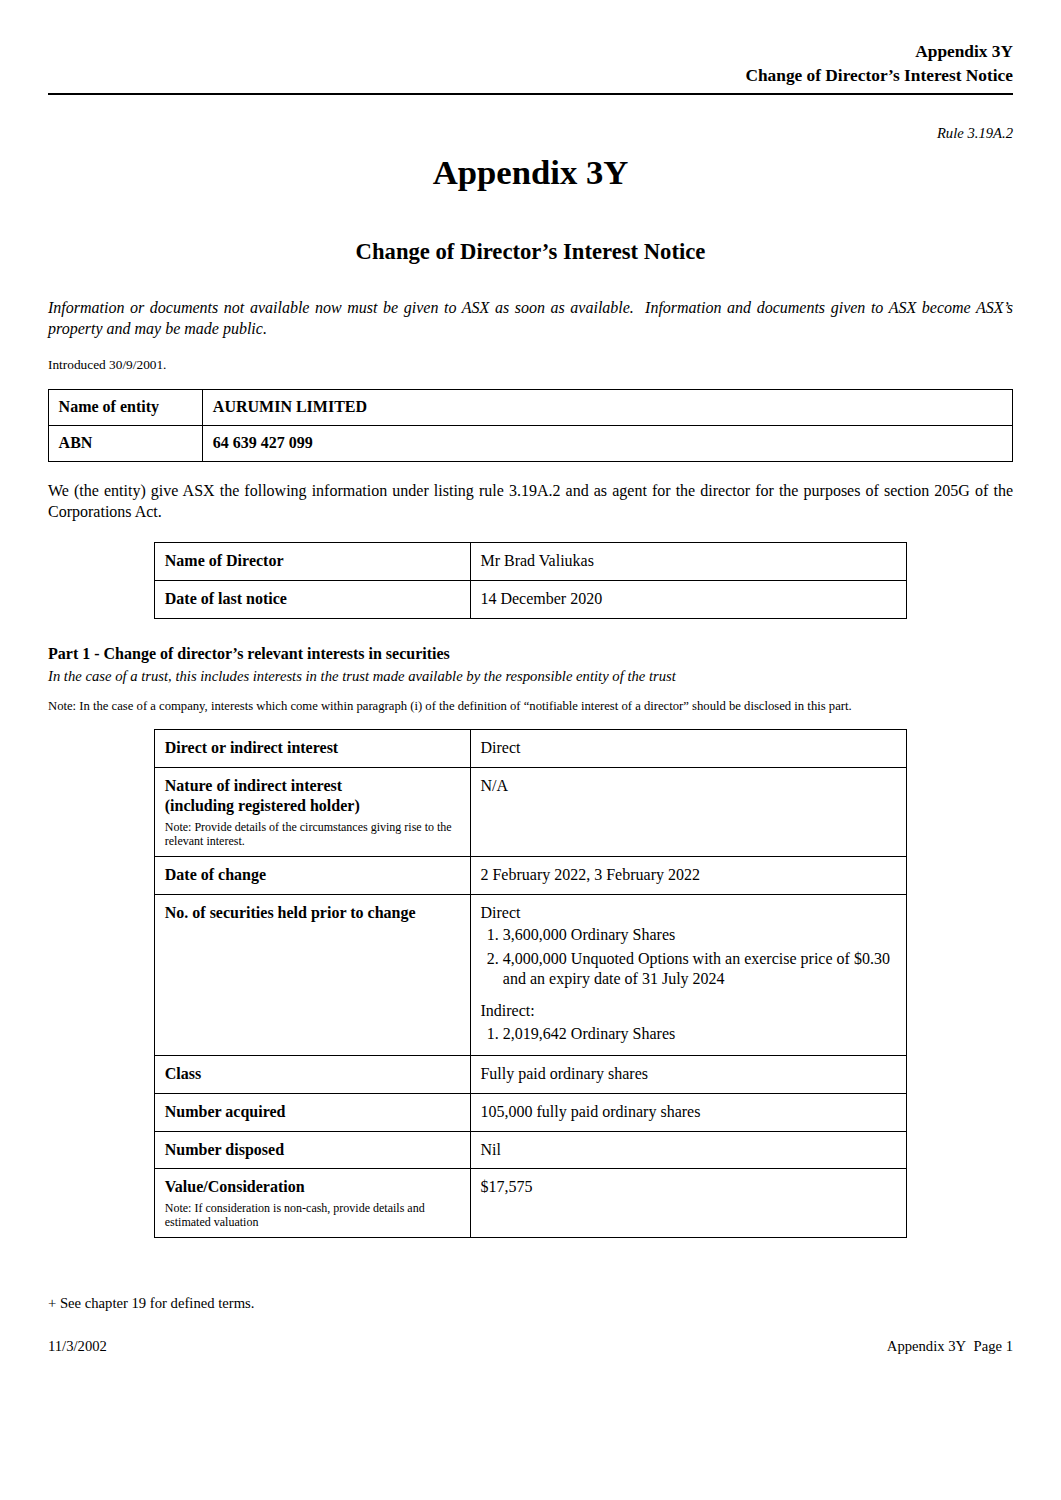Appendix 3Y
Change of Director’s Interest Notice
Rule 3.19A.2
Appendix 3Y
Change of Director’s Interest Notice
Information or documents not available now must be given to ASX as soon as available. Information and documents given to ASX become ASX’s property and may be made public.
Introduced 30/9/2001.
| Name of entity | AURUMIN LIMITED |
| ABN | 64 639 427 099 |
We (the entity) give ASX the following information under listing rule 3.19A.2 and as agent for the director for the purposes of section 205G of the Corporations Act.
| Name of Director | Mr Brad Valiukas |
| Date of last notice | 14 December 2020 |
Part 1 - Change of director’s relevant interests in securities
In the case of a trust, this includes interests in the trust made available by the responsible entity of the trust
Note: In the case of a company, interests which come within paragraph (i) of the definition of “notifiable interest of a director” should be disclosed in this part.
| Direct or indirect interest | Direct |
| Nature of indirect interest (including registered holder) Note: Provide details of the circumstances giving rise to the relevant interest. | N/A |
| Date of change | 2 February 2022, 3 February 2022 |
| No. of securities held prior to change | Direct 3,600,000 Ordinary Shares 4,000,000 Unquoted Options with an exercise price of $0.30 and an expiry date of 31 July 2024 Indirect: 2,019,642 Ordinary Shares |
| Class | Fully paid ordinary shares |
| Number acquired | 105,000 fully paid ordinary shares |
| Number disposed | Nil |
| Value/Consideration Note: If consideration is non-cash, provide details and estimated valuation | $17,575 |
+ See chapter 19 for defined terms.
11/3/2002 Appendix 3Y Page 1